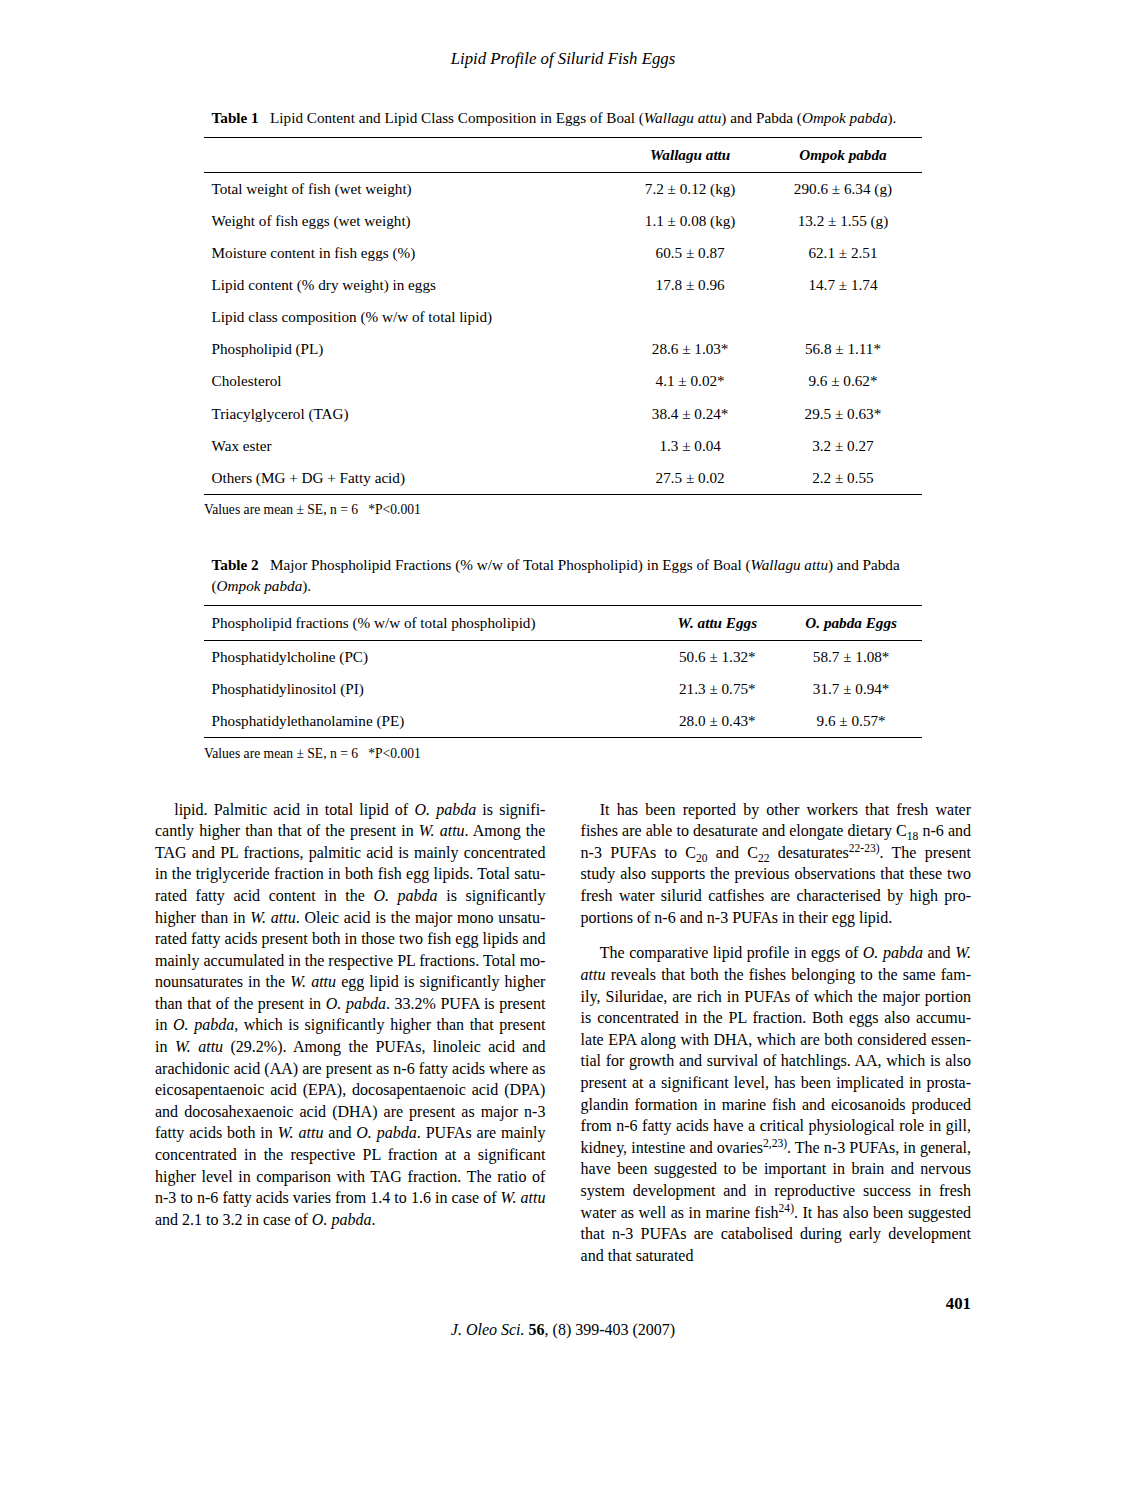Lipid Profile of Silurid Fish Eggs
Table 1 Lipid Content and Lipid Class Composition in Eggs of Boal ( Wallagu attu ) and Pabda ( Ompok pabda ).
| | Wallagu attu | Ompok pabda |
| --- | --- | --- |
| Total weight of fish (wet weight) | 7.2 ± 0.12 (kg) | 290.6 ± 6.34 (g) |
| Weight of fish eggs (wet weight) | 1.1 ± 0.08 (kg) | 13.2 ± 1.55 (g) |
| Moisture content in fish eggs (%) | 60.5 ± 0.87 | 62.1 ± 2.51 |
| Lipid content (% dry weight) in eggs | 17.8 ± 0.96 | 14.7 ± 1.74 |
| Lipid class composition (% w/w of total lipid) | | |
| Phospholipid (PL) | 28.6 ± 1.03* | 56.8 ± 1.11* |
| Cholesterol | 4.1 ± 0.02* | 9.6 ± 0.62* |
| Triacylglycerol (TAG) | 38.4 ± 0.24* | 29.5 ± 0.63* |
| Wax ester | 1.3 ± 0.04 | 3.2 ± 0.27 |
| Others (MG + DG + Fatty acid) | 27.5 ± 0.02 | 2.2 ± 0.55 |
Values are mean ± SE, n = 6 *P<0.001
Table 2 Major Phospholipid Fractions (% w/w of Total Phospholipid) in Eggs of Boal ( Wallagu attu ) and Pabda ( Ompok pabda ).
| Phospholipid fractions (% w/w of total phospholipid) | W. attu Eggs | O. pabda Eggs |
| --- | --- | --- |
| Phosphatidylcholine (PC) | 50.6 ± 1.32* | 58.7 ± 1.08* |
| Phosphatidylinositol (PI) | 21.3 ± 0.75* | 31.7 ± 0.94* |
| Phosphatidylethanolamine (PE) | 28.0 ± 0.43* | 9.6 ± 0.57* |
Values are mean ± SE, n = 6 *P<0.001
lipid. Palmitic acid in total lipid of O. pabda is significantly higher than that of the present in W. attu. Among the TAG and PL fractions, palmitic acid is mainly concentrated in the triglyceride fraction in both fish egg lipids. Total saturated fatty acid content in the O. pabda is significantly higher than in W. attu. Oleic acid is the major mono unsaturated fatty acids present both in those two fish egg lipids and mainly accumulated in the respective PL fractions. Total monounsaturates in the W. attu egg lipid is significantly higher than that of the present in O. pabda. 33.2% PUFA is present in O. pabda, which is significantly higher than that present in W. attu (29.2%). Among the PUFAs, linoleic acid and arachidonic acid (AA) are present as n-6 fatty acids where as eicosapentaenoic acid (EPA), docosapentaenoic acid (DPA) and docosahexaenoic acid (DHA) are present as major n-3 fatty acids both in W. attu and O. pabda. PUFAs are mainly concentrated in the respective PL fraction at a significant higher level in comparison with TAG fraction. The ratio of n-3 to n-6 fatty acids varies from 1.4 to 1.6 in case of W. attu and 2.1 to 3.2 in case of O. pabda.
It has been reported by other workers that fresh water fishes are able to desaturate and elongate dietary C18 n-6 and n-3 PUFAs to C20 and C22 desaturates22-23). The present study also supports the previous observations that these two fresh water silurid catfishes are characterised by high proportions of n-6 and n-3 PUFAs in their egg lipid.
The comparative lipid profile in eggs of O. pabda and W. attu reveals that both the fishes belonging to the same family, Siluridae, are rich in PUFAs of which the major portion is concentrated in the PL fraction. Both eggs also accumulate EPA along with DHA, which are both considered essential for growth and survival of hatchlings. AA, which is also present at a significant level, has been implicated in prostaglandin formation in marine fish and eicosanoids produced from n-6 fatty acids have a critical physiological role in gill, kidney, intestine and ovaries2,23). The n-3 PUFAs, in general, have been suggested to be important in brain and nervous system development and in reproductive success in fresh water as well as in marine fish24). It has also been suggested that n-3 PUFAs are catabolised during early development and that saturated
401
J. Oleo Sci. 56, (8) 399-403 (2007)